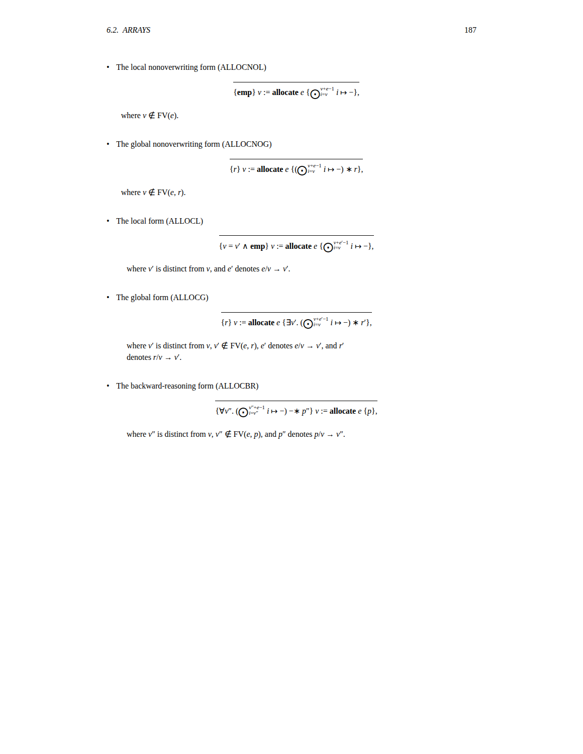6.2. ARRAYS 187
The local nonoverwriting form (ALLOCNOL)
{emp} v := allocate e {⨀v+e−1 i=v i ↦ −},
where v ∉ FV(e).
The global nonoverwriting form (ALLOCNOG)
{r} v := allocate e {(⨀v+e−1 i=v i ↦ −) ∗ r},
where v ∉ FV(e, r).
The local form (ALLOCL)
{v = v′ ∧ emp} v := allocate e {⨀v+e′−1 i=v i ↦ −},
where v′ is distinct from v, and e′ denotes e/v → v′.
The global form (ALLOCG)
{r} v := allocate e {∃v′. (⨀v+e′−1 i=v i ↦ −) ∗ r′},
where v′ is distinct from v, v′ ∉ FV(e, r), e′ denotes e/v → v′, and r′
denotes r/v → v′.
The backward-reasoning form (ALLOCBR)
{∀v″. (⨀v″+e−1 i=v″ i ↦ −) −∗ p″} v := allocate e {p},
where v″ is distinct from v, v″ ∉ FV(e, p), and p″ denotes p/v → v″.